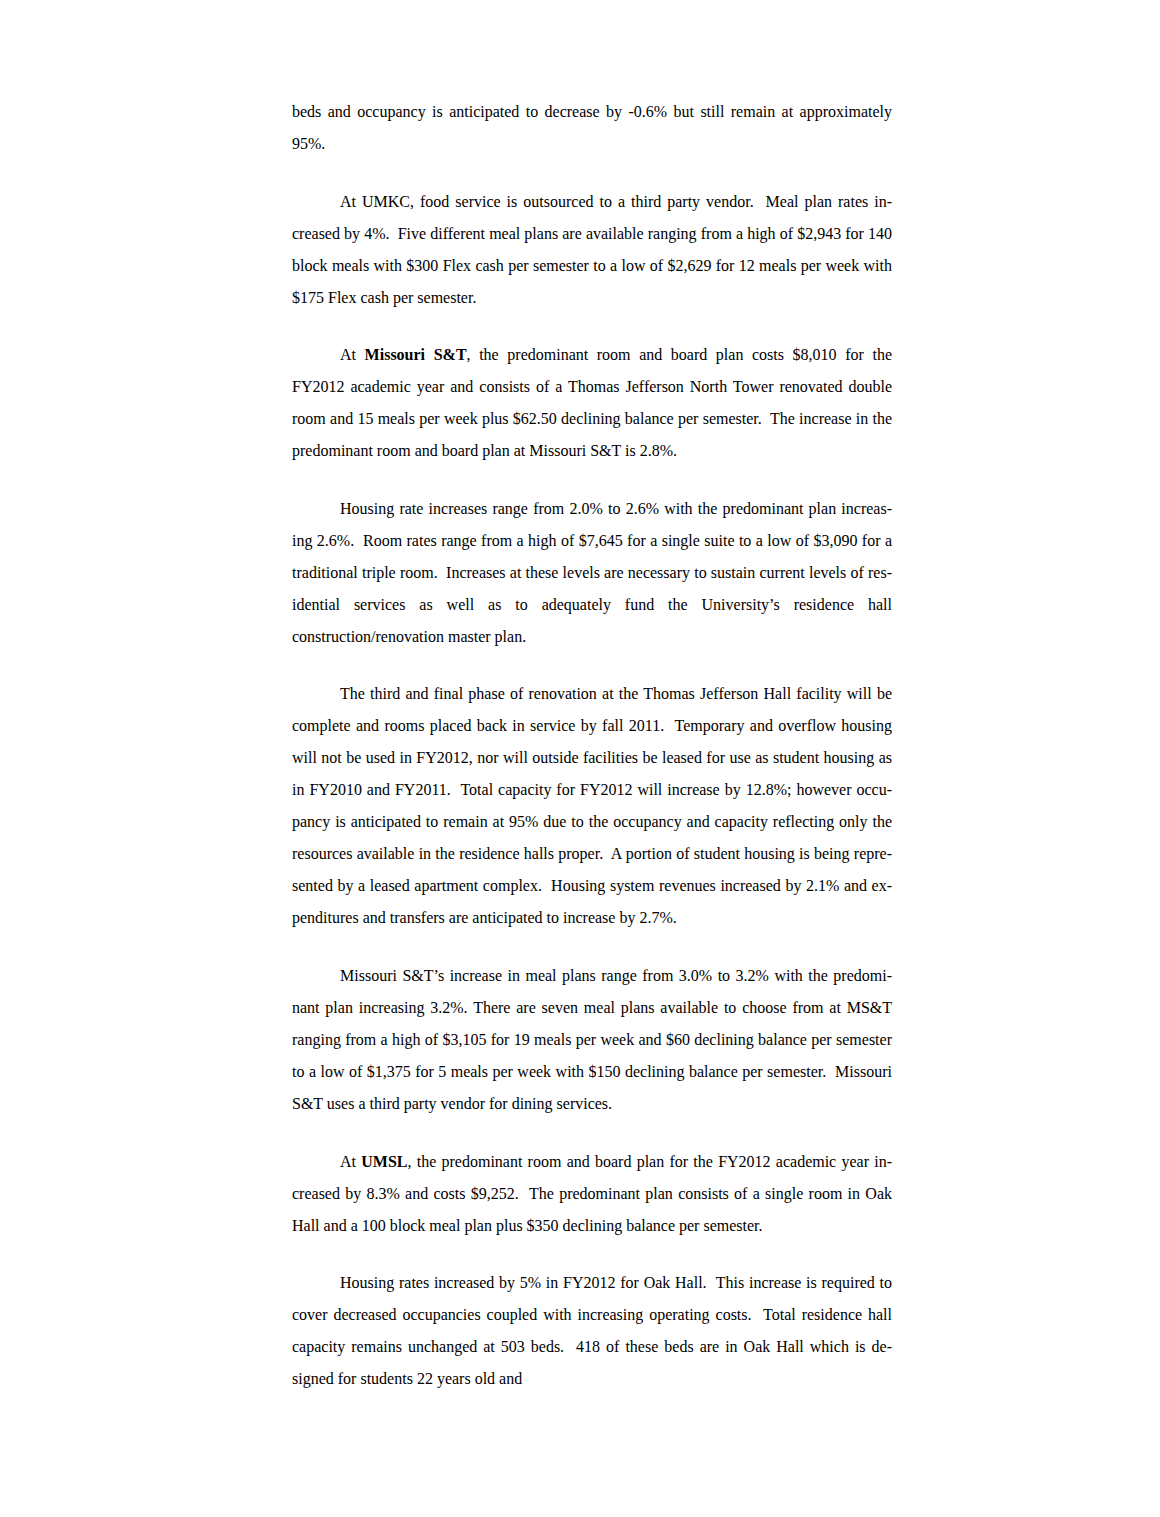beds and occupancy is anticipated to decrease by -0.6% but still remain at approximately 95%.
At UMKC, food service is outsourced to a third party vendor. Meal plan rates increased by 4%. Five different meal plans are available ranging from a high of $2,943 for 140 block meals with $300 Flex cash per semester to a low of $2,629 for 12 meals per week with $175 Flex cash per semester.
At Missouri S&T, the predominant room and board plan costs $8,010 for the FY2012 academic year and consists of a Thomas Jefferson North Tower renovated double room and 15 meals per week plus $62.50 declining balance per semester. The increase in the predominant room and board plan at Missouri S&T is 2.8%.
Housing rate increases range from 2.0% to 2.6% with the predominant plan increasing 2.6%. Room rates range from a high of $7,645 for a single suite to a low of $3,090 for a traditional triple room. Increases at these levels are necessary to sustain current levels of residential services as well as to adequately fund the University’s residence hall construction/renovation master plan.
The third and final phase of renovation at the Thomas Jefferson Hall facility will be complete and rooms placed back in service by fall 2011. Temporary and overflow housing will not be used in FY2012, nor will outside facilities be leased for use as student housing as in FY2010 and FY2011. Total capacity for FY2012 will increase by 12.8%; however occupancy is anticipated to remain at 95% due to the occupancy and capacity reflecting only the resources available in the residence halls proper. A portion of student housing is being represented by a leased apartment complex. Housing system revenues increased by 2.1% and expenditures and transfers are anticipated to increase by 2.7%.
Missouri S&T’s increase in meal plans range from 3.0% to 3.2% with the predominant plan increasing 3.2%. There are seven meal plans available to choose from at MS&T ranging from a high of $3,105 for 19 meals per week and $60 declining balance per semester to a low of $1,375 for 5 meals per week with $150 declining balance per semester. Missouri S&T uses a third party vendor for dining services.
At UMSL, the predominant room and board plan for the FY2012 academic year increased by 8.3% and costs $9,252. The predominant plan consists of a single room in Oak Hall and a 100 block meal plan plus $350 declining balance per semester.
Housing rates increased by 5% in FY2012 for Oak Hall. This increase is required to cover decreased occupancies coupled with increasing operating costs. Total residence hall capacity remains unchanged at 503 beds. 418 of these beds are in Oak Hall which is designed for students 22 years old and